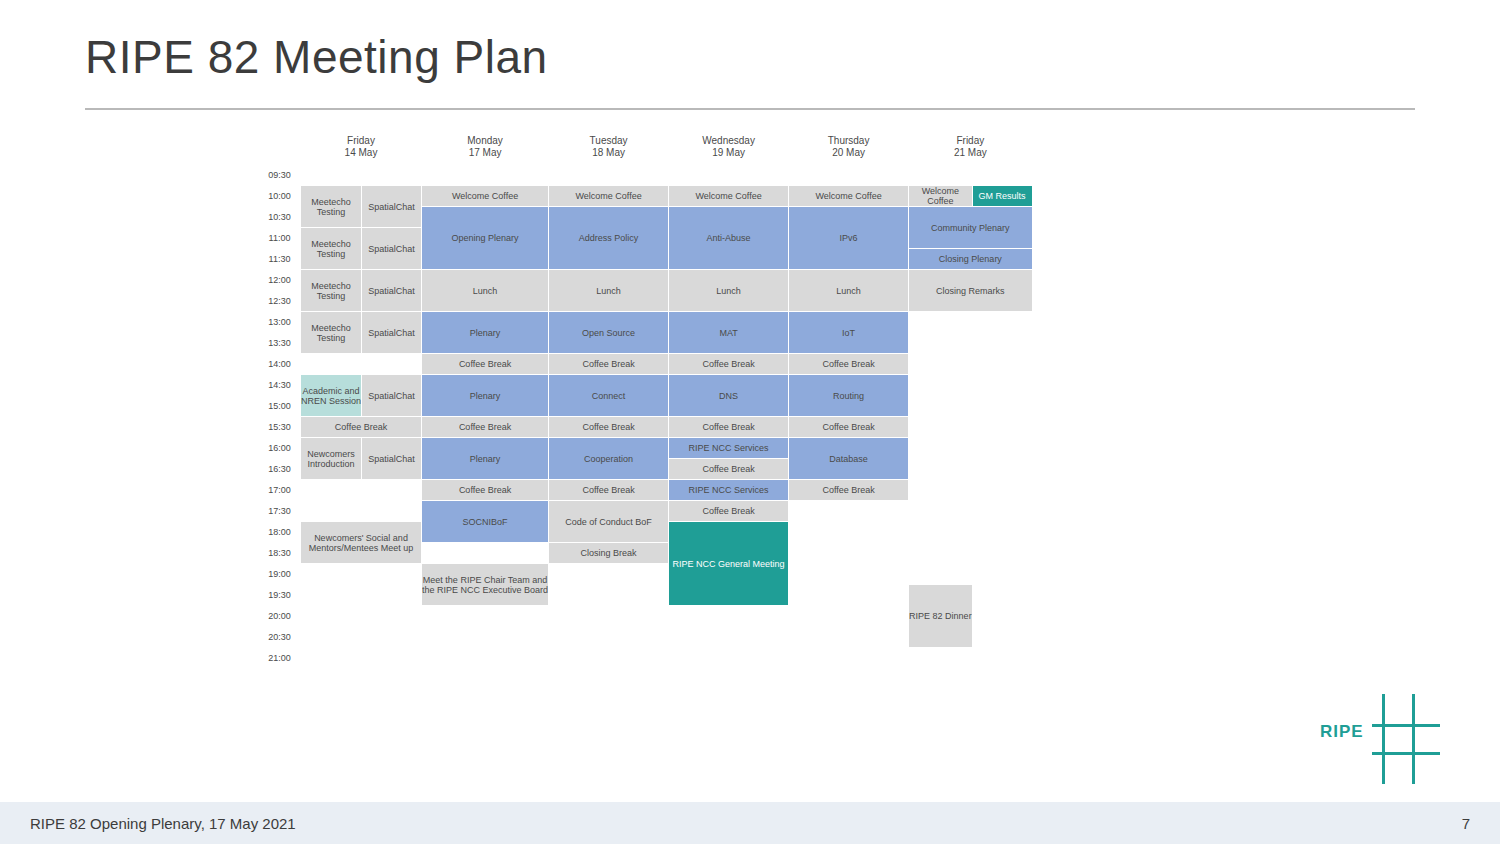RIPE 82 Meeting Plan
| | Friday 14 May | Monday 17 May | Tuesday 18 May | Wednesday 19 May | Thursday 20 May | Friday 21 May |
| --- | --- | --- | --- | --- | --- | --- |
| 09:30 | | | | | | | | |
| 10:00 | Meetecho Testing | SpatialChat | Welcome Coffee | Welcome Coffee | Welcome Coffee | Welcome Coffee | Welcome Coffee | GM Results |
| 10:30 | Opening Plenary | Address Policy | Anti-Abuse | IPv6 | Community Plenary |
| 11:00 | Meetecho Testing | SpatialChat |
| 11:30 | Closing Plenary |
| 12:00 | Meetecho Testing | SpatialChat | Lunch | Lunch | Lunch | Lunch | Closing Remarks |
| 12:30 |
| 13:00 | Meetecho Testing | SpatialChat | Plenary | Open Source | MAT | IoT | | |
| 13:30 | | |
| 14:00 | | | Coffee Break | Coffee Break | Coffee Break | Coffee Break | | |
| 14:30 | Academic and NREN Session | SpatialChat | Plenary | Connect | DNS | Routing | | |
| 15:00 | | |
| 15:30 | Coffee Break | Coffee Break | Coffee Break | Coffee Break | Coffee Break | | |
| 16:00 | Newcomers Introduction | SpatialChat | Plenary | Cooperation | RIPE NCC Services | Database | | |
| 16:30 | Coffee Break | | |
| 17:00 | | | Coffee Break | Coffee Break | RIPE NCC Services | Coffee Break | | |
| 17:30 | SOCNIBoF | Code of Conduct BoF | Coffee Break | | | |
| 18:00 | Newcomers' Social and Mentors/Mentees Meet up | RIPE NCC General Meeting | | |
| 18:30 | | Closing Break | | | |
| 19:00 | | | Meet the RIPE Chair Team and the RIPE NCC Executive Board | | | |
| 19:30 | RIPE 82 Dinner | | |
| 20:00 | | | | | | | |
| 20:30 | | | | | | | |
| 21:00 | | | | | | | | |
RIPE
RIPE 82 Opening Plenary, 17 May 2021
7